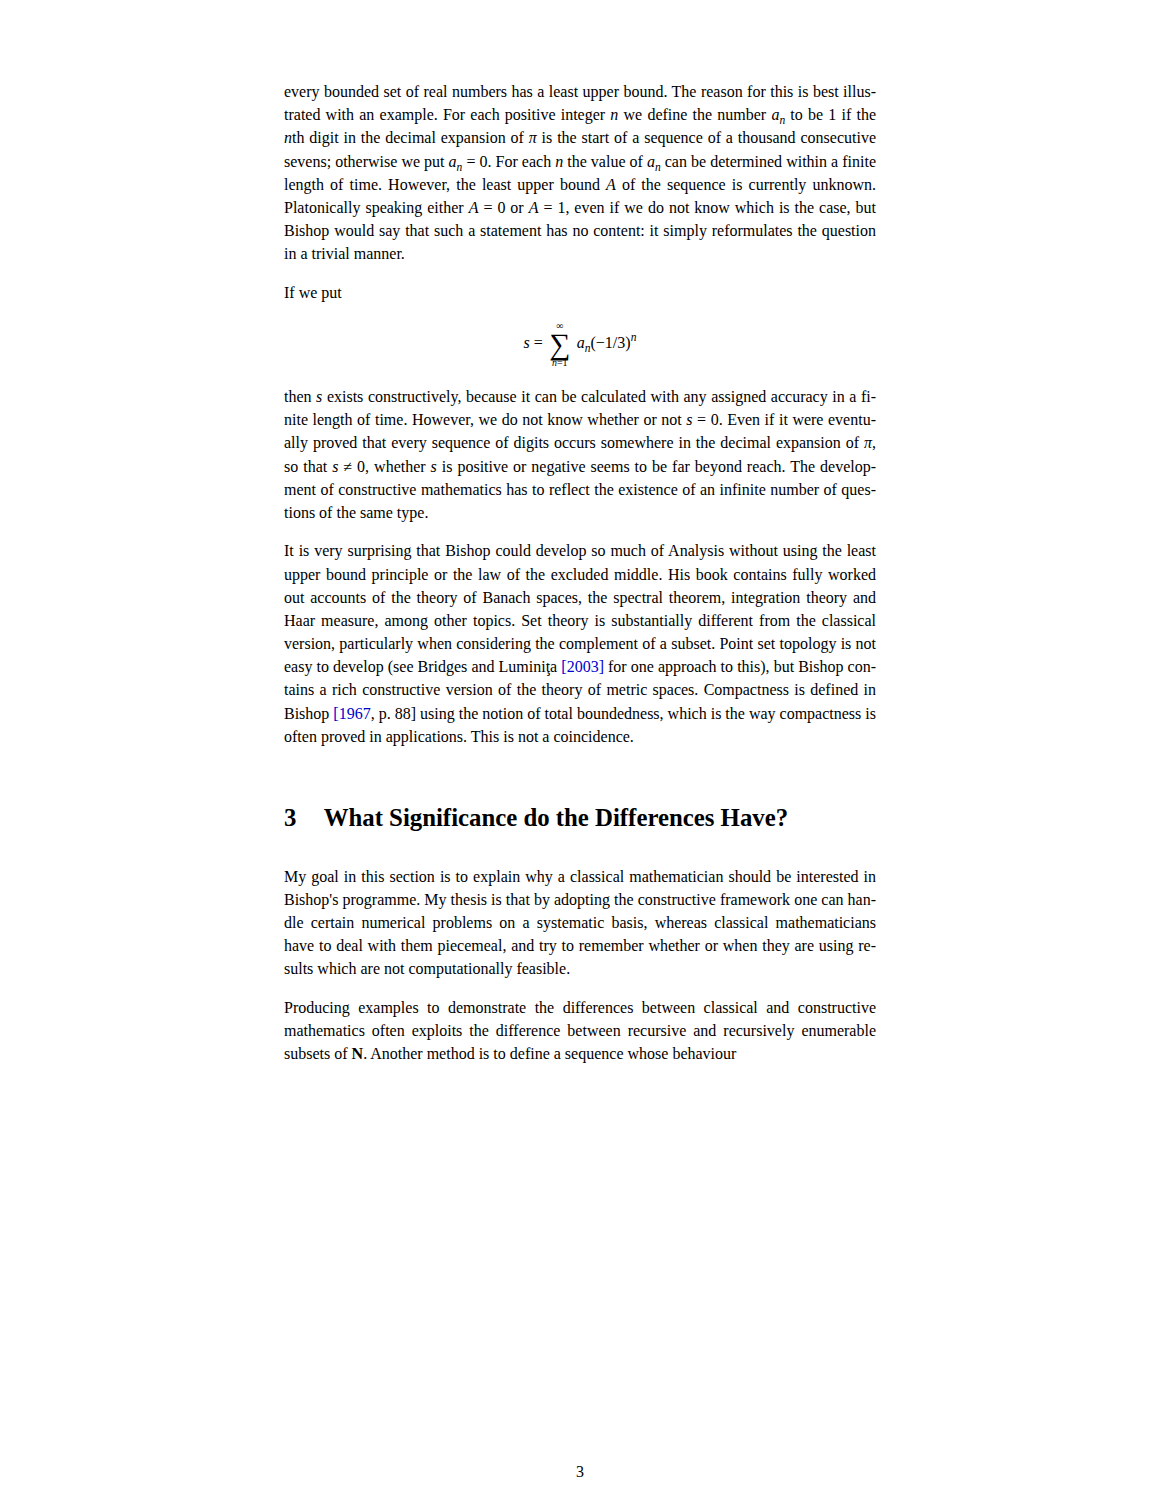every bounded set of real numbers has a least upper bound. The reason for this is best illustrated with an example. For each positive integer n we define the number an to be 1 if the nth digit in the decimal expansion of π is the start of a sequence of a thousand consecutive sevens; otherwise we put an = 0. For each n the value of an can be determined within a finite length of time. However, the least upper bound A of the sequence is currently unknown. Platonically speaking either A = 0 or A = 1, even if we do not know which is the case, but Bishop would say that such a statement has no content: it simply reformulates the question in a trivial manner.
If we put
s = ∞ ∑ n=1 an(−1/3)n
then s exists constructively, because it can be calculated with any assigned accuracy in a finite length of time. However, we do not know whether or not s = 0. Even if it were eventually proved that every sequence of digits occurs somewhere in the decimal expansion of π, so that s ≠ 0, whether s is positive or negative seems to be far beyond reach. The development of constructive mathematics has to reflect the existence of an infinite number of questions of the same type.
It is very surprising that Bishop could develop so much of Analysis without using the least upper bound principle or the law of the excluded middle. His book contains fully worked out accounts of the theory of Banach spaces, the spectral theorem, integration theory and Haar measure, among other topics. Set theory is substantially different from the classical version, particularly when considering the complement of a subset. Point set topology is not easy to develop (see Bridges and Luminiţa [2003] for one approach to this), but Bishop contains a rich constructive version of the theory of metric spaces. Compactness is defined in Bishop [1967, p. 88] using the notion of total boundedness, which is the way compactness is often proved in applications. This is not a coincidence.
3 What Significance do the Differences Have?
My goal in this section is to explain why a classical mathematician should be interested in Bishop's programme. My thesis is that by adopting the constructive framework one can handle certain numerical problems on a systematic basis, whereas classical mathematicians have to deal with them piecemeal, and try to remember whether or when they are using results which are not computationally feasible.
Producing examples to demonstrate the differences between classical and constructive mathematics often exploits the difference between recursive and recursively enumerable subsets of N. Another method is to define a sequence whose behaviour
3